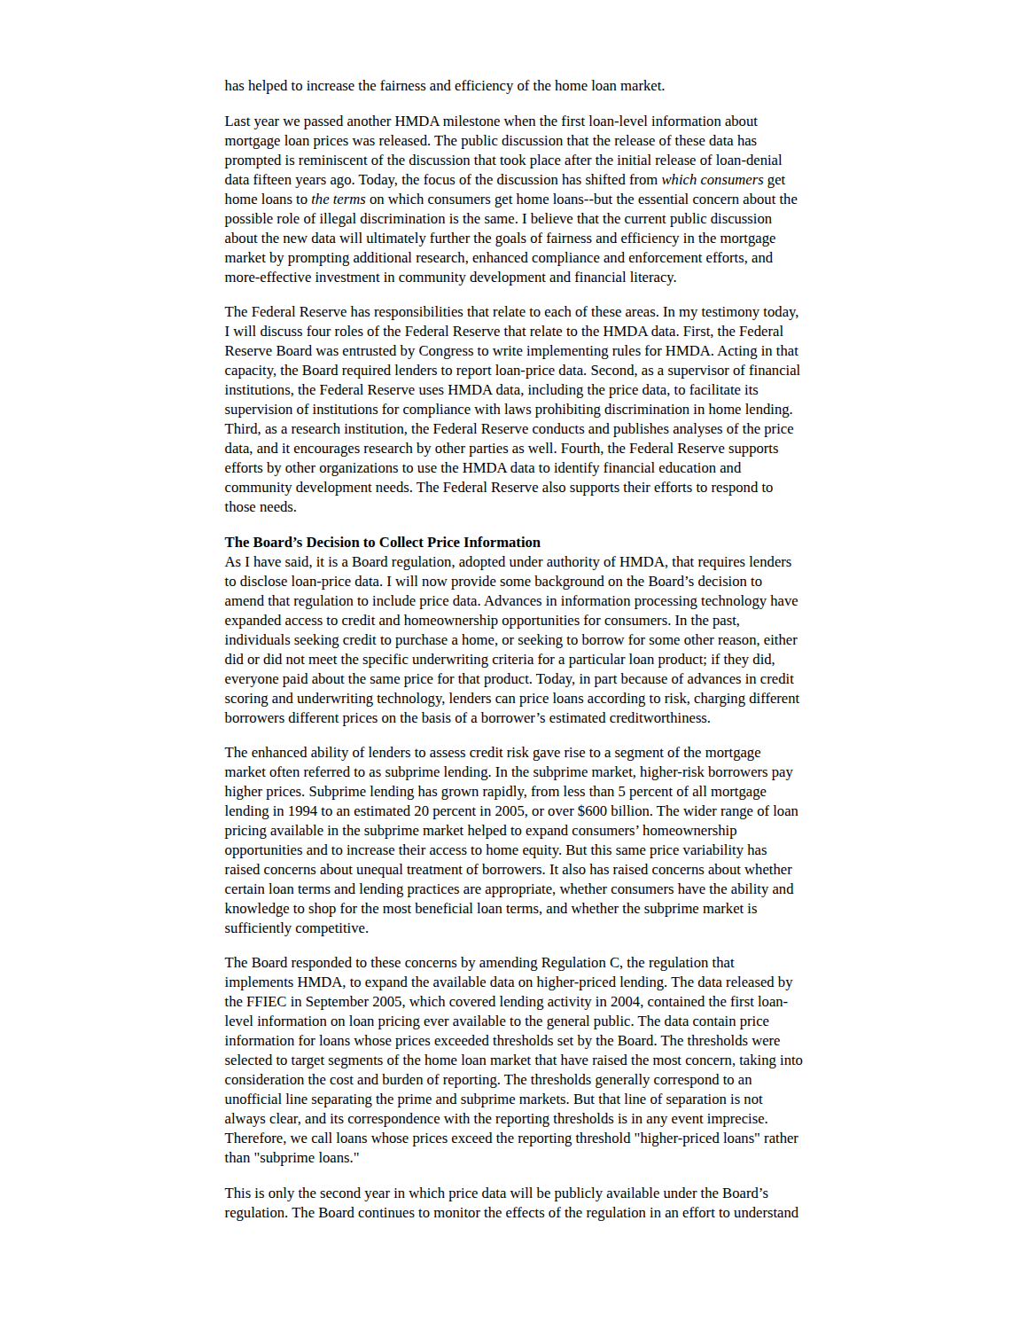has helped to increase the fairness and efficiency of the home loan market.
Last year we passed another HMDA milestone when the first loan-level information about mortgage loan prices was released. The public discussion that the release of these data has prompted is reminiscent of the discussion that took place after the initial release of loan-denial data fifteen years ago. Today, the focus of the discussion has shifted from which consumers get home loans to the terms on which consumers get home loans--but the essential concern about the possible role of illegal discrimination is the same. I believe that the current public discussion about the new data will ultimately further the goals of fairness and efficiency in the mortgage market by prompting additional research, enhanced compliance and enforcement efforts, and more-effective investment in community development and financial literacy.
The Federal Reserve has responsibilities that relate to each of these areas. In my testimony today, I will discuss four roles of the Federal Reserve that relate to the HMDA data. First, the Federal Reserve Board was entrusted by Congress to write implementing rules for HMDA. Acting in that capacity, the Board required lenders to report loan-price data. Second, as a supervisor of financial institutions, the Federal Reserve uses HMDA data, including the price data, to facilitate its supervision of institutions for compliance with laws prohibiting discrimination in home lending. Third, as a research institution, the Federal Reserve conducts and publishes analyses of the price data, and it encourages research by other parties as well. Fourth, the Federal Reserve supports efforts by other organizations to use the HMDA data to identify financial education and community development needs. The Federal Reserve also supports their efforts to respond to those needs.
The Board’s Decision to Collect Price Information
As I have said, it is a Board regulation, adopted under authority of HMDA, that requires lenders to disclose loan-price data. I will now provide some background on the Board’s decision to amend that regulation to include price data. Advances in information processing technology have expanded access to credit and homeownership opportunities for consumers. In the past, individuals seeking credit to purchase a home, or seeking to borrow for some other reason, either did or did not meet the specific underwriting criteria for a particular loan product; if they did, everyone paid about the same price for that product. Today, in part because of advances in credit scoring and underwriting technology, lenders can price loans according to risk, charging different borrowers different prices on the basis of a borrower’s estimated creditworthiness.
The enhanced ability of lenders to assess credit risk gave rise to a segment of the mortgage market often referred to as subprime lending. In the subprime market, higher-risk borrowers pay higher prices. Subprime lending has grown rapidly, from less than 5 percent of all mortgage lending in 1994 to an estimated 20 percent in 2005, or over $600 billion. The wider range of loan pricing available in the subprime market helped to expand consumers’ homeownership opportunities and to increase their access to home equity. But this same price variability has raised concerns about unequal treatment of borrowers. It also has raised concerns about whether certain loan terms and lending practices are appropriate, whether consumers have the ability and knowledge to shop for the most beneficial loan terms, and whether the subprime market is sufficiently competitive.
The Board responded to these concerns by amending Regulation C, the regulation that implements HMDA, to expand the available data on higher-priced lending. The data released by the FFIEC in September 2005, which covered lending activity in 2004, contained the first loan-level information on loan pricing ever available to the general public. The data contain price information for loans whose prices exceeded thresholds set by the Board. The thresholds were selected to target segments of the home loan market that have raised the most concern, taking into consideration the cost and burden of reporting. The thresholds generally correspond to an unofficial line separating the prime and subprime markets. But that line of separation is not always clear, and its correspondence with the reporting thresholds is in any event imprecise. Therefore, we call loans whose prices exceed the reporting threshold "higher-priced loans" rather than "subprime loans."
This is only the second year in which price data will be publicly available under the Board’s regulation. The Board continues to monitor the effects of the regulation in an effort to understand